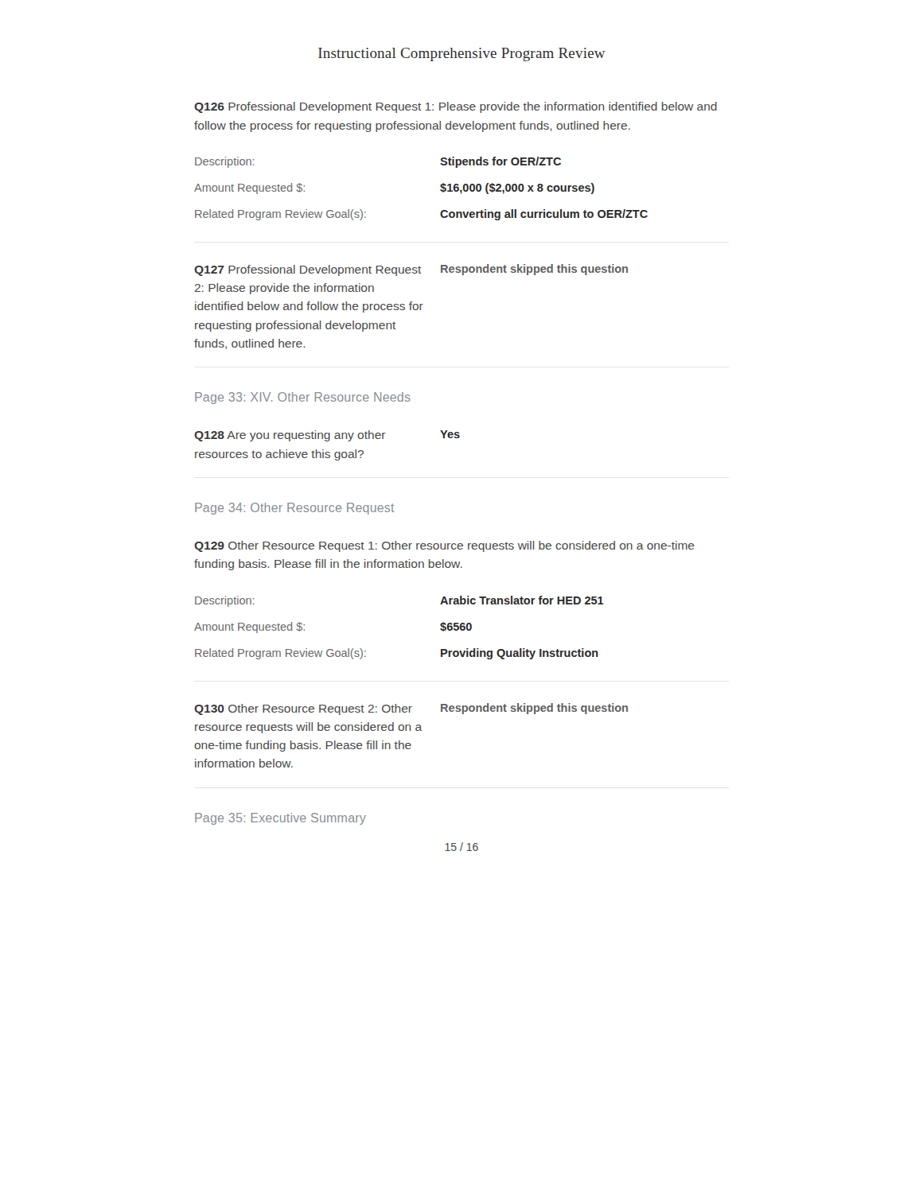Instructional Comprehensive Program Review
Q126 Professional Development Request 1: Please provide the information identified below and follow the process for requesting professional development funds, outlined here.
| Description: | Stipends for OER/ZTC |
| Amount Requested $: | $16,000 ($2,000 x 8 courses) |
| Related Program Review Goal(s): | Converting all curriculum to OER/ZTC |
Q127 Professional Development Request 2: Please provide the information identified below and follow the process for requesting professional development funds, outlined here.
Respondent skipped this question
Page 33: XIV. Other Resource Needs
Q128 Are you requesting any other resources to achieve this goal?
Yes
Page 34: Other Resource Request
Q129 Other Resource Request 1: Other resource requests will be considered on a one-time funding basis. Please fill in the information below.
| Description: | Arabic Translator for HED 251 |
| Amount Requested $: | $6560 |
| Related Program Review Goal(s): | Providing Quality Instruction |
Q130 Other Resource Request 2: Other resource requests will be considered on a one-time funding basis. Please fill in the information below.
Respondent skipped this question
Page 35: Executive Summary
15 / 16